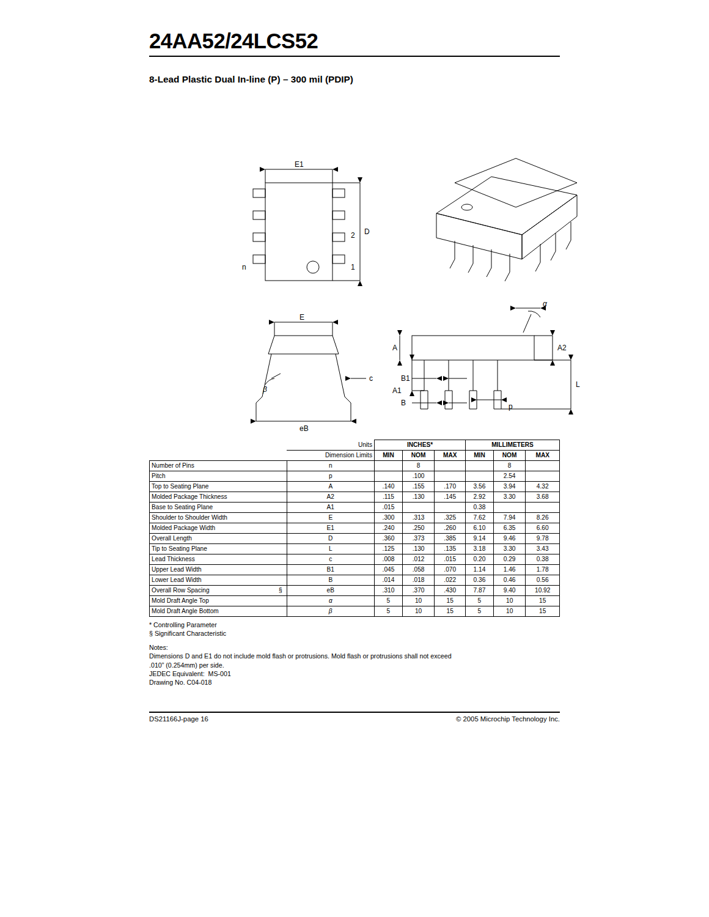24AA52/24LCS52
8-Lead Plastic Dual In-line (P) – 300 mil (PDIP)
E1 D 2 1 n E c β eB A A1 A2 L B1 B p α
| | Units | INCHES* | MILLIMETERS |
| | Dimension Limits | MIN | NOM | MAX | MIN | NOM | MAX |
| Number of Pins | n | | 8 | | | 8 | |
| Pitch | p | | .100 | | | 2.54 | |
| Top to Seating Plane | A | .140 | .155 | .170 | 3.56 | 3.94 | 4.32 |
| Molded Package Thickness | A2 | .115 | .130 | .145 | 2.92 | 3.30 | 3.68 |
| Base to Seating Plane | A1 | .015 | | | 0.38 | | |
| Shoulder to Shoulder Width | E | .300 | .313 | .325 | 7.62 | 7.94 | 8.26 |
| Molded Package Width | E1 | .240 | .250 | .260 | 6.10 | 6.35 | 6.60 |
| Overall Length | D | .360 | .373 | .385 | 9.14 | 9.46 | 9.78 |
| Tip to Seating Plane | L | .125 | .130 | .135 | 3.18 | 3.30 | 3.43 |
| Lead Thickness | c | .008 | .012 | .015 | 0.20 | 0.29 | 0.38 |
| Upper Lead Width | B1 | .045 | .058 | .070 | 1.14 | 1.46 | 1.78 |
| Lower Lead Width | B | .014 | .018 | .022 | 0.36 | 0.46 | 0.56 |
| Overall Row Spacing § | eB | .310 | .370 | .430 | 7.87 | 9.40 | 10.92 |
| Mold Draft Angle Top | α | 5 | 10 | 15 | 5 | 10 | 15 |
| Mold Draft Angle Bottom | β | 5 | 10 | 15 | 5 | 10 | 15 |
* Controlling Parameter
§ Significant Characteristic
Notes:
Dimensions D and E1 do not include mold flash or protrusions. Mold flash or protrusions shall not exceed
.010” (0.254mm) per side.
JEDEC Equivalent: MS-001
Drawing No. C04-018
DS21166J-page 16
© 2005 Microchip Technology Inc.